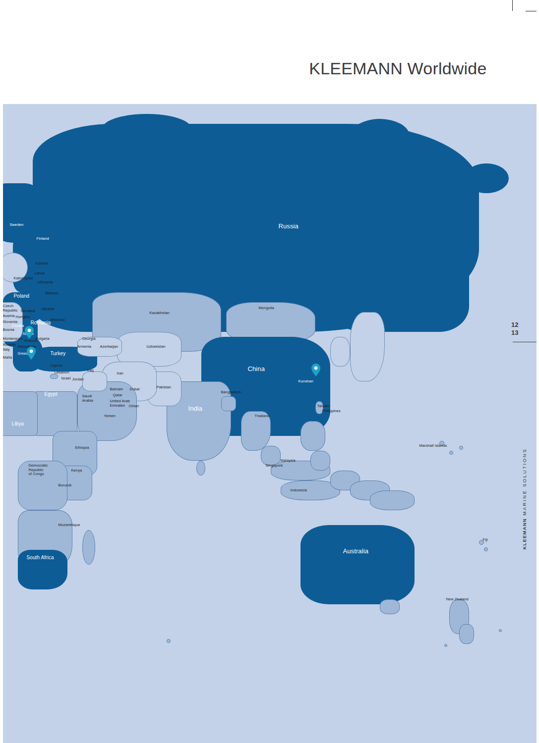KLEEMANN Worldwide
Russia China India Australia Turkey Poland Romania Libya Egypt South Africa Sweden Finland Estonia Latvia Lithuania Kaliningrad Belarus Ukraine Moldova Czech
Republic Slovakia Austria Hungary Slovenia Croatia Bosnia Serbia Montenegro Kosovo Bulgaria Albania Macedonia Greece Italy Malta Georgia Armenia Azerbaijan Kazakhstan Uzbekistan Mongolia Cyprus Lebanon Israel Jordan Iraq Iran Pakistan Bangladesh Saudi
Arabia Bahrain Qatar Dubai United Arab
Emirates Oman Yemen Ethiopia Kenya Democratic
Republic
of Congo Burundi Mozambique Thailand Malaysia Singapore Indonesia Philippines Taiwan Marshall Islands Fiji New Zealand Kunshan
12
13
KLEEMANN MARINE SOLUTIONS